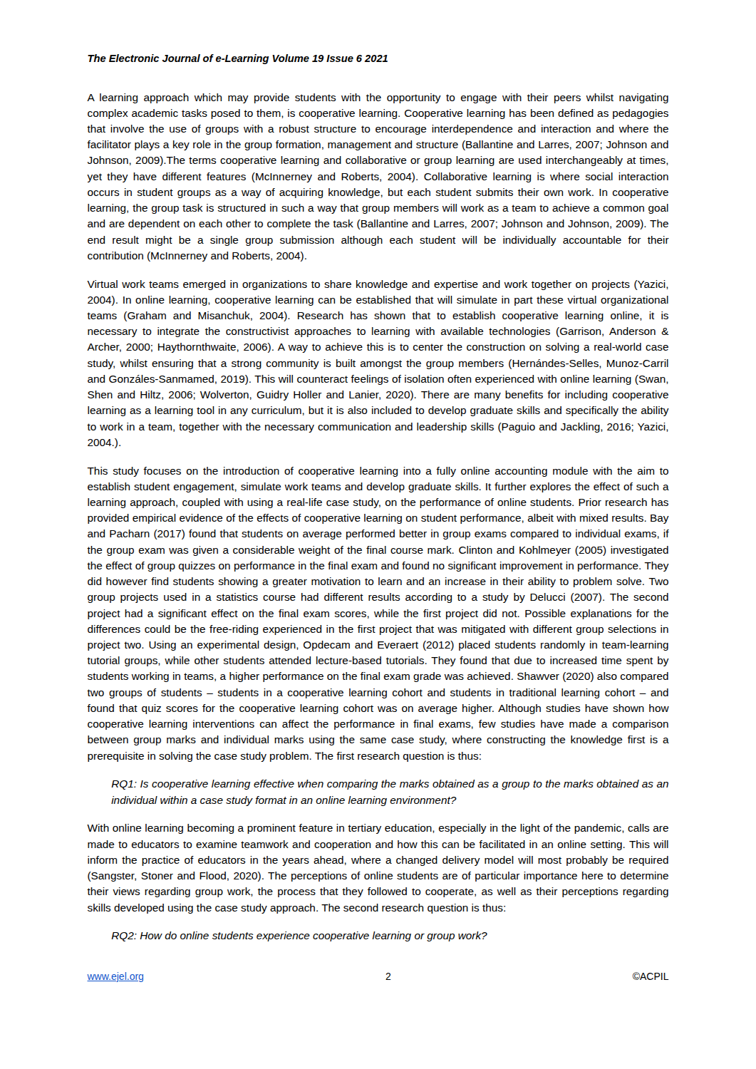The Electronic Journal of e-Learning Volume 19 Issue 6 2021
A learning approach which may provide students with the opportunity to engage with their peers whilst navigating complex academic tasks posed to them, is cooperative learning. Cooperative learning has been defined as pedagogies that involve the use of groups with a robust structure to encourage interdependence and interaction and where the facilitator plays a key role in the group formation, management and structure (Ballantine and Larres, 2007; Johnson and Johnson, 2009).The terms cooperative learning and collaborative or group learning are used interchangeably at times, yet they have different features (McInnerney and Roberts, 2004). Collaborative learning is where social interaction occurs in student groups as a way of acquiring knowledge, but each student submits their own work. In cooperative learning, the group task is structured in such a way that group members will work as a team to achieve a common goal and are dependent on each other to complete the task (Ballantine and Larres, 2007; Johnson and Johnson, 2009). The end result might be a single group submission although each student will be individually accountable for their contribution (McInnerney and Roberts, 2004).
Virtual work teams emerged in organizations to share knowledge and expertise and work together on projects (Yazici, 2004). In online learning, cooperative learning can be established that will simulate in part these virtual organizational teams (Graham and Misanchuk, 2004). Research has shown that to establish cooperative learning online, it is necessary to integrate the constructivist approaches to learning with available technologies (Garrison, Anderson & Archer, 2000; Haythornthwaite, 2006). A way to achieve this is to center the construction on solving a real-world case study, whilst ensuring that a strong community is built amongst the group members (Hernándes-Selles, Munoz-Carril and Gonzáles-Sanmamed, 2019). This will counteract feelings of isolation often experienced with online learning (Swan, Shen and Hiltz, 2006; Wolverton, Guidry Holler and Lanier, 2020). There are many benefits for including cooperative learning as a learning tool in any curriculum, but it is also included to develop graduate skills and specifically the ability to work in a team, together with the necessary communication and leadership skills (Paguio and Jackling, 2016; Yazici, 2004.).
This study focuses on the introduction of cooperative learning into a fully online accounting module with the aim to establish student engagement, simulate work teams and develop graduate skills. It further explores the effect of such a learning approach, coupled with using a real-life case study, on the performance of online students. Prior research has provided empirical evidence of the effects of cooperative learning on student performance, albeit with mixed results. Bay and Pacharn (2017) found that students on average performed better in group exams compared to individual exams, if the group exam was given a considerable weight of the final course mark. Clinton and Kohlmeyer (2005) investigated the effect of group quizzes on performance in the final exam and found no significant improvement in performance. They did however find students showing a greater motivation to learn and an increase in their ability to problem solve. Two group projects used in a statistics course had different results according to a study by Delucci (2007). The second project had a significant effect on the final exam scores, while the first project did not. Possible explanations for the differences could be the free-riding experienced in the first project that was mitigated with different group selections in project two. Using an experimental design, Opdecam and Everaert (2012) placed students randomly in team-learning tutorial groups, while other students attended lecture-based tutorials. They found that due to increased time spent by students working in teams, a higher performance on the final exam grade was achieved. Shawver (2020) also compared two groups of students – students in a cooperative learning cohort and students in traditional learning cohort – and found that quiz scores for the cooperative learning cohort was on average higher. Although studies have shown how cooperative learning interventions can affect the performance in final exams, few studies have made a comparison between group marks and individual marks using the same case study, where constructing the knowledge first is a prerequisite in solving the case study problem. The first research question is thus:
RQ1: Is cooperative learning effective when comparing the marks obtained as a group to the marks obtained as an individual within a case study format in an online learning environment?
With online learning becoming a prominent feature in tertiary education, especially in the light of the pandemic, calls are made to educators to examine teamwork and cooperation and how this can be facilitated in an online setting. This will inform the practice of educators in the years ahead, where a changed delivery model will most probably be required (Sangster, Stoner and Flood, 2020). The perceptions of online students are of particular importance here to determine their views regarding group work, the process that they followed to cooperate, as well as their perceptions regarding skills developed using the case study approach. The second research question is thus:
RQ2: How do online students experience cooperative learning or group work?
www.ejel.org
2
©ACPIL